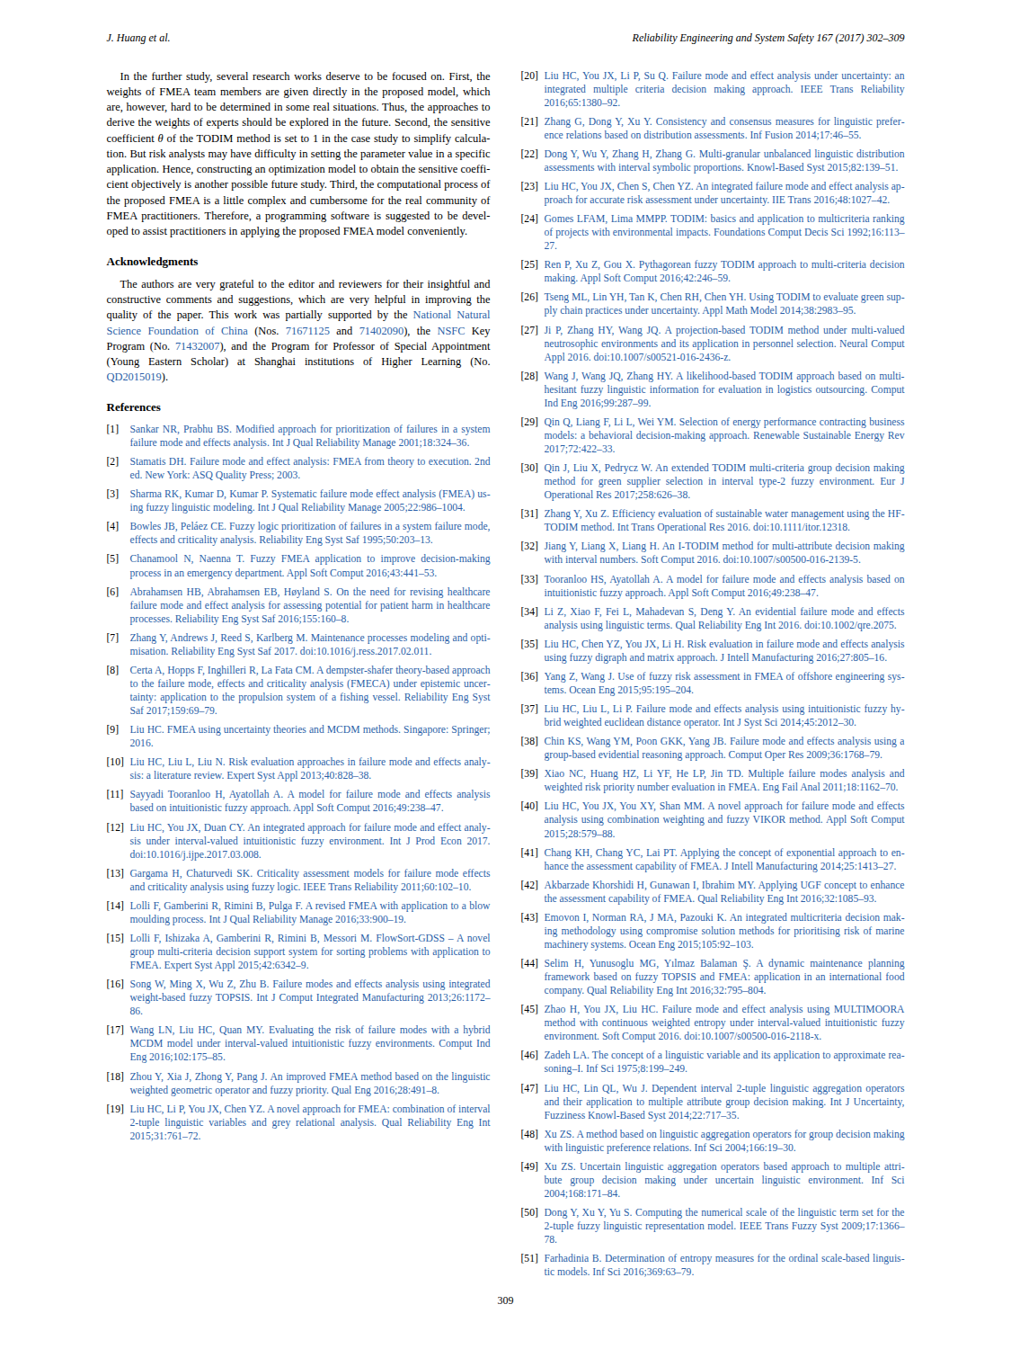J. Huang et al.
Reliability Engineering and System Safety 167 (2017) 302–309
In the further study, several research works deserve to be focused on. First, the weights of FMEA team members are given directly in the proposed model, which are, however, hard to be determined in some real situations. Thus, the approaches to derive the weights of experts should be explored in the future. Second, the sensitive coefficient θ of the TODIM method is set to 1 in the case study to simplify calculation. But risk analysts may have difficulty in setting the parameter value in a specific application. Hence, constructing an optimization model to obtain the sensitive coefficient objectively is another possible future study. Third, the computational process of the proposed FMEA is a little complex and cumbersome for the real community of FMEA practitioners. Therefore, a programming software is suggested to be developed to assist practitioners in applying the proposed FMEA model conveniently.
Acknowledgments
The authors are very grateful to the editor and reviewers for their insightful and constructive comments and suggestions, which are very helpful in improving the quality of the paper. This work was partially supported by the National Natural Science Foundation of China (Nos. 71671125 and 71402090), the NSFC Key Program (No. 71432007), and the Program for Professor of Special Appointment (Young Eastern Scholar) at Shanghai institutions of Higher Learning (No. QD2015019).
References
[1] Sankar NR, Prabhu BS. Modified approach for prioritization of failures in a system failure mode and effects analysis. Int J Qual Reliability Manage 2001;18:324–36.
[2] Stamatis DH. Failure mode and effect analysis: FMEA from theory to execution. 2nd ed. New York: ASQ Quality Press; 2003.
[3] Sharma RK, Kumar D, Kumar P. Systematic failure mode effect analysis (FMEA) using fuzzy linguistic modeling. Int J Qual Reliability Manage 2005;22:986–1004.
[4] Bowles JB, Peláez CE. Fuzzy logic prioritization of failures in a system failure mode, effects and criticality analysis. Reliability Eng Syst Saf 1995;50:203–13.
[5] Chanamool N, Naenna T. Fuzzy FMEA application to improve decision-making process in an emergency department. Appl Soft Comput 2016;43:441–53.
[6] Abrahamsen HB, Abrahamsen EB, Høyland S. On the need for revising healthcare failure mode and effect analysis for assessing potential for patient harm in healthcare processes. Reliability Eng Syst Saf 2016;155:160–8.
[7] Zhang Y, Andrews J, Reed S, Karlberg M. Maintenance processes modeling and optimisation. Reliability Eng Syst Saf 2017. doi:10.1016/j.ress.2017.02.011.
[8] Certa A, Hopps F, Inghilleri R, La Fata CM. A dempster-shafer theory-based approach to the failure mode, effects and criticality analysis (FMECA) under epistemic uncertainty: application to the propulsion system of a fishing vessel. Reliability Eng Syst Saf 2017;159:69–79.
[9] Liu HC. FMEA using uncertainty theories and MCDM methods. Singapore: Springer; 2016.
[10] Liu HC, Liu L, Liu N. Risk evaluation approaches in failure mode and effects analysis: a literature review. Expert Syst Appl 2013;40:828–38.
[11] Sayyadi Tooranloo H, Ayatollah A. A model for failure mode and effects analysis based on intuitionistic fuzzy approach. Appl Soft Comput 2016;49:238–47.
[12] Liu HC, You JX, Duan CY. An integrated approach for failure mode and effect analysis under interval-valued intuitionistic fuzzy environment. Int J Prod Econ 2017. doi:10.1016/j.ijpe.2017.03.008.
[13] Gargama H, Chaturvedi SK. Criticality assessment models for failure mode effects and criticality analysis using fuzzy logic. IEEE Trans Reliability 2011;60:102–10.
[14] Lolli F, Gamberini R, Rimini B, Pulga F. A revised FMEA with application to a blow moulding process. Int J Qual Reliability Manage 2016;33:900–19.
[15] Lolli F, Ishizaka A, Gamberini R, Rimini B, Messori M. FlowSort-GDSS – A novel group multi-criteria decision support system for sorting problems with application to FMEA. Expert Syst Appl 2015;42:6342–9.
[16] Song W, Ming X, Wu Z, Zhu B. Failure modes and effects analysis using integrated weight-based fuzzy TOPSIS. Int J Comput Integrated Manufacturing 2013;26:1172–86.
[17] Wang LN, Liu HC, Quan MY. Evaluating the risk of failure modes with a hybrid MCDM model under interval-valued intuitionistic fuzzy environments. Comput Ind Eng 2016;102:175–85.
[18] Zhou Y, Xia J, Zhong Y, Pang J. An improved FMEA method based on the linguistic weighted geometric operator and fuzzy priority. Qual Eng 2016;28:491–8.
[19] Liu HC, Li P, You JX, Chen YZ. A novel approach for FMEA: combination of interval 2-tuple linguistic variables and grey relational analysis. Qual Reliability Eng Int 2015;31:761–72.
[20] Liu HC, You JX, Li P, Su Q. Failure mode and effect analysis under uncertainty: an integrated multiple criteria decision making approach. IEEE Trans Reliability 2016;65:1380–92.
[21] Zhang G, Dong Y, Xu Y. Consistency and consensus measures for linguistic preference relations based on distribution assessments. Inf Fusion 2014;17:46–55.
[22] Dong Y, Wu Y, Zhang H, Zhang G. Multi-granular unbalanced linguistic distribution assessments with interval symbolic proportions. Knowl-Based Syst 2015;82:139–51.
[23] Liu HC, You JX, Chen S, Chen YZ. An integrated failure mode and effect analysis approach for accurate risk assessment under uncertainty. IIE Trans 2016;48:1027–42.
[24] Gomes LFAM, Lima MMPP. TODIM: basics and application to multicriteria ranking of projects with environmental impacts. Foundations Comput Decis Sci 1992;16:113–27.
[25] Ren P, Xu Z, Gou X. Pythagorean fuzzy TODIM approach to multi-criteria decision making. Appl Soft Comput 2016;42:246–59.
[26] Tseng ML, Lin YH, Tan K, Chen RH, Chen YH. Using TODIM to evaluate green supply chain practices under uncertainty. Appl Math Model 2014;38:2983–95.
[27] Ji P, Zhang HY, Wang JQ. A projection-based TODIM method under multi-valued neutrosophic environments and its application in personnel selection. Neural Comput Appl 2016. doi:10.1007/s00521-016-2436-z.
[28] Wang J, Wang JQ, Zhang HY. A likelihood-based TODIM approach based on multi-hesitant fuzzy linguistic information for evaluation in logistics outsourcing. Comput Ind Eng 2016;99:287–99.
[29] Qin Q, Liang F, Li L, Wei YM. Selection of energy performance contracting business models: a behavioral decision-making approach. Renewable Sustainable Energy Rev 2017;72:422–33.
[30] Qin J, Liu X, Pedrycz W. An extended TODIM multi-criteria group decision making method for green supplier selection in interval type-2 fuzzy environment. Eur J Operational Res 2017;258:626–38.
[31] Zhang Y, Xu Z. Efficiency evaluation of sustainable water management using the HF-TODIM method. Int Trans Operational Res 2016. doi:10.1111/itor.12318.
[32] Jiang Y, Liang X, Liang H. An I-TODIM method for multi-attribute decision making with interval numbers. Soft Comput 2016. doi:10.1007/s00500-016-2139-5.
[33] Tooranloo HS, Ayatollah A. A model for failure mode and effects analysis based on intuitionistic fuzzy approach. Appl Soft Comput 2016;49:238–47.
[34] Li Z, Xiao F, Fei L, Mahadevan S, Deng Y. An evidential failure mode and effects analysis using linguistic terms. Qual Reliability Eng Int 2016. doi:10.1002/qre.2075.
[35] Liu HC, Chen YZ, You JX, Li H. Risk evaluation in failure mode and effects analysis using fuzzy digraph and matrix approach. J Intell Manufacturing 2016;27:805–16.
[36] Yang Z, Wang J. Use of fuzzy risk assessment in FMEA of offshore engineering systems. Ocean Eng 2015;95:195–204.
[37] Liu HC, Liu L, Li P. Failure mode and effects analysis using intuitionistic fuzzy hybrid weighted euclidean distance operator. Int J Syst Sci 2014;45:2012–30.
[38] Chin KS, Wang YM, Poon GKK, Yang JB. Failure mode and effects analysis using a group-based evidential reasoning approach. Comput Oper Res 2009;36:1768–79.
[39] Xiao NC, Huang HZ, Li YF, He LP, Jin TD. Multiple failure modes analysis and weighted risk priority number evaluation in FMEA. Eng Fail Anal 2011;18:1162–70.
[40] Liu HC, You JX, You XY, Shan MM. A novel approach for failure mode and effects analysis using combination weighting and fuzzy VIKOR method. Appl Soft Comput 2015;28:579–88.
[41] Chang KH, Chang YC, Lai PT. Applying the concept of exponential approach to enhance the assessment capability of FMEA. J Intell Manufacturing 2014;25:1413–27.
[42] Akbarzade Khorshidi H, Gunawan I, Ibrahim MY. Applying UGF concept to enhance the assessment capability of FMEA. Qual Reliability Eng Int 2016;32:1085–93.
[43] Emovon I, Norman RA, J MA, Pazouki K. An integrated multicriteria decision making methodology using compromise solution methods for prioritising risk of marine machinery systems. Ocean Eng 2015;105:92–103.
[44] Selim H, Yunusoglu MG, Yılmaz Balaman Ş. A dynamic maintenance planning framework based on fuzzy TOPSIS and FMEA: application in an international food company. Qual Reliability Eng Int 2016;32:795–804.
[45] Zhao H, You JX, Liu HC. Failure mode and effect analysis using MULTIMOORA method with continuous weighted entropy under interval-valued intuitionistic fuzzy environment. Soft Comput 2016. doi:10.1007/s00500-016-2118-x.
[46] Zadeh LA. The concept of a linguistic variable and its application to approximate reasoning–I. Inf Sci 1975;8:199–249.
[47] Liu HC, Lin QL, Wu J. Dependent interval 2-tuple linguistic aggregation operators and their application to multiple attribute group decision making. Int J Uncertainty, Fuzziness Knowl-Based Syst 2014;22:717–35.
[48] Xu ZS. A method based on linguistic aggregation operators for group decision making with linguistic preference relations. Inf Sci 2004;166:19–30.
[49] Xu ZS. Uncertain linguistic aggregation operators based approach to multiple attribute group decision making under uncertain linguistic environment. Inf Sci 2004;168:171–84.
[50] Dong Y, Xu Y, Yu S. Computing the numerical scale of the linguistic term set for the 2-tuple fuzzy linguistic representation model. IEEE Trans Fuzzy Syst 2009;17:1366–78.
[51] Farhadinia B. Determination of entropy measures for the ordinal scale-based linguistic models. Inf Sci 2016;369:63–79.
309